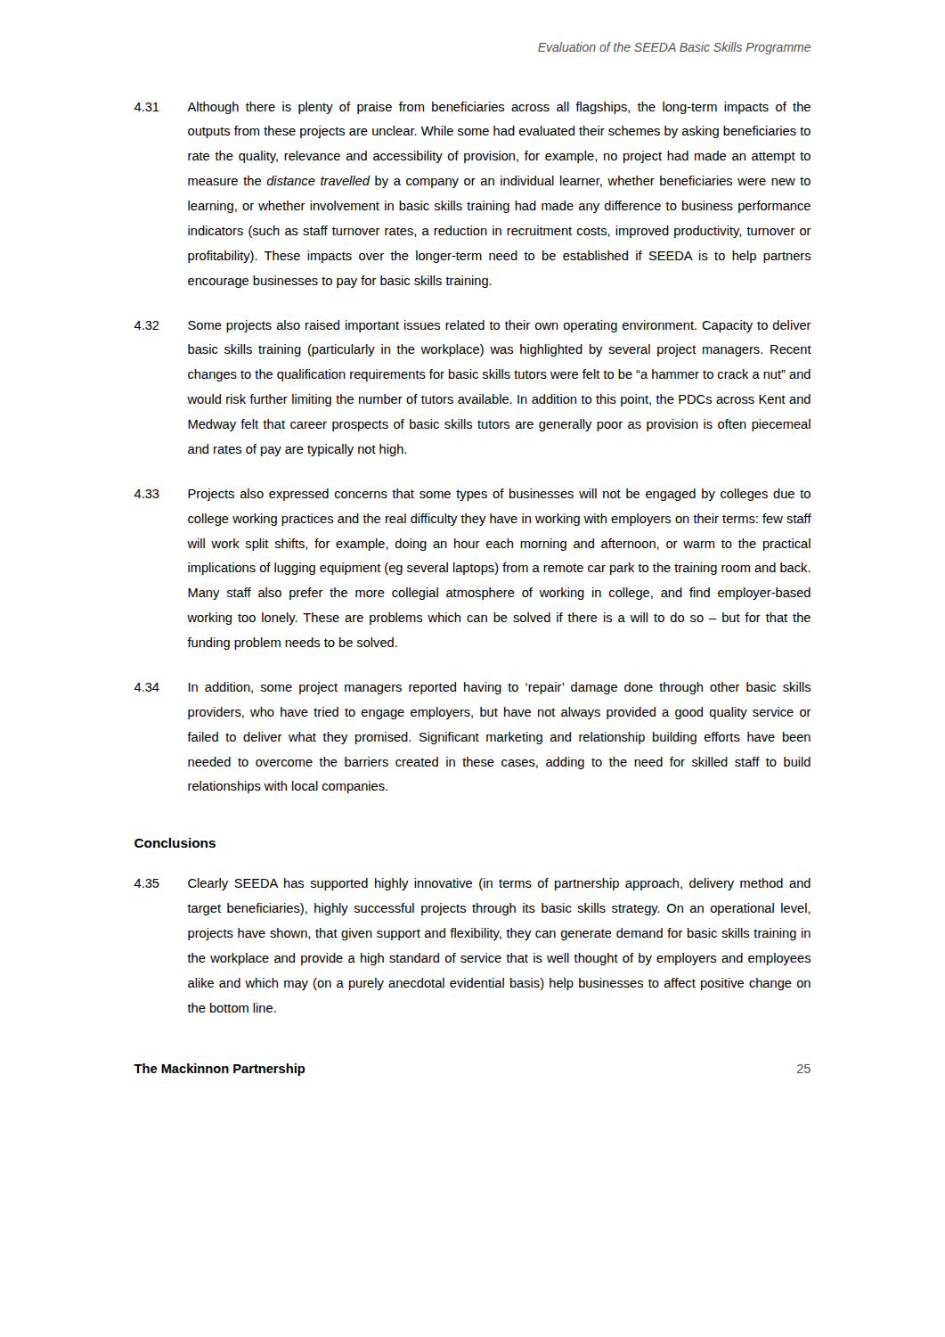Evaluation of the SEEDA Basic Skills Programme
4.31
Although there is plenty of praise from beneficiaries across all flagships, the long-term impacts of the outputs from these projects are unclear. While some had evaluated their schemes by asking beneficiaries to rate the quality, relevance and accessibility of provision, for example, no project had made an attempt to measure the distance travelled by a company or an individual learner, whether beneficiaries were new to learning, or whether involvement in basic skills training had made any difference to business performance indicators (such as staff turnover rates, a reduction in recruitment costs, improved productivity, turnover or profitability). These impacts over the longer-term need to be established if SEEDA is to help partners encourage businesses to pay for basic skills training.
4.32
Some projects also raised important issues related to their own operating environment. Capacity to deliver basic skills training (particularly in the workplace) was highlighted by several project managers. Recent changes to the qualification requirements for basic skills tutors were felt to be “a hammer to crack a nut” and would risk further limiting the number of tutors available. In addition to this point, the PDCs across Kent and Medway felt that career prospects of basic skills tutors are generally poor as provision is often piecemeal and rates of pay are typically not high.
4.33
Projects also expressed concerns that some types of businesses will not be engaged by colleges due to college working practices and the real difficulty they have in working with employers on their terms: few staff will work split shifts, for example, doing an hour each morning and afternoon, or warm to the practical implications of lugging equipment (eg several laptops) from a remote car park to the training room and back. Many staff also prefer the more collegial atmosphere of working in college, and find employer-based working too lonely. These are problems which can be solved if there is a will to do so – but for that the funding problem needs to be solved.
4.34
In addition, some project managers reported having to ‘repair’ damage done through other basic skills providers, who have tried to engage employers, but have not always provided a good quality service or failed to deliver what they promised. Significant marketing and relationship building efforts have been needed to overcome the barriers created in these cases, adding to the need for skilled staff to build relationships with local companies.
Conclusions
4.35
Clearly SEEDA has supported highly innovative (in terms of partnership approach, delivery method and target beneficiaries), highly successful projects through its basic skills strategy. On an operational level, projects have shown, that given support and flexibility, they can generate demand for basic skills training in the workplace and provide a high standard of service that is well thought of by employers and employees alike and which may (on a purely anecdotal evidential basis) help businesses to affect positive change on the bottom line.
The Mackinnon Partnership
25